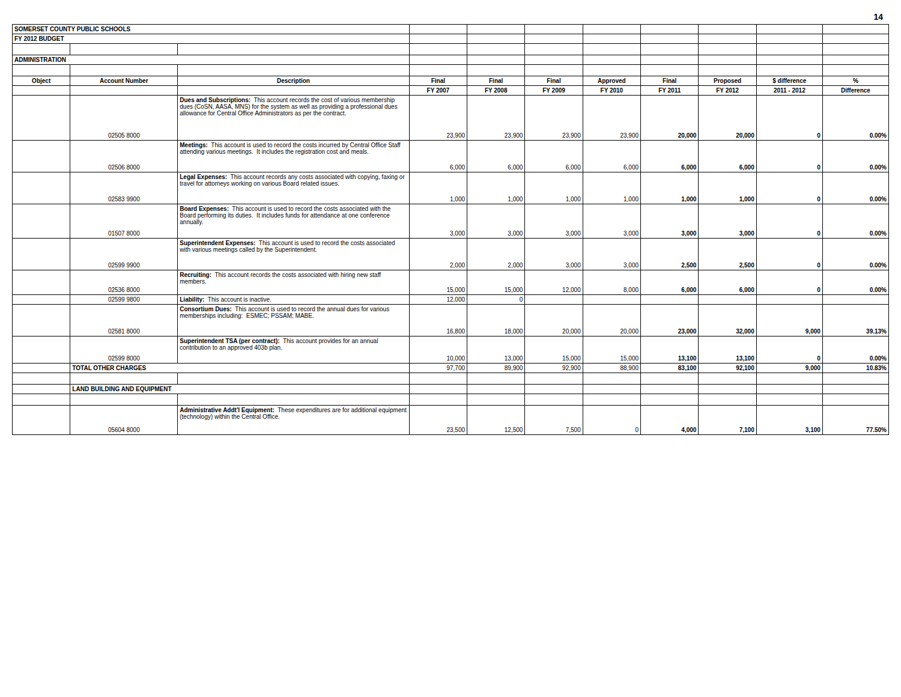14
| SOMERSET COUNTY PUBLIC SCHOOLS | | | | | | | | |
| FY 2012 BUDGET | | | | | | | | |
| ADMINISTRATION | | | | | | | | |
| Object | Account Number | Description | Final | Final | Final | Approved | Final | Proposed | $ difference | % |
| | | | FY 2007 | FY 2008 | FY 2009 | FY 2010 | FY 2011 | FY 2012 | 2011 - 2012 | Difference |
| | 02505 8000 | Dues and Subscriptions: This account records the cost of various membership dues (CoSN, AASA, MNS) for the system as well as providing a professional dues allowance for Central Office Administrators as per the contract. | 23,900 | 23,900 | 23,900 | 23,900 | 20,000 | 20,000 | 0 | 0.00% |
| | 02506 8000 | Meetings: This account is used to record the costs incurred by Central Office Staff attending various meetings. It includes the registration cost and meals. | 6,000 | 6,000 | 6,000 | 6,000 | 6,000 | 6,000 | 0 | 0.00% |
| | 02583 9900 | Legal Expenses: This account records any costs associated with copying, faxing or travel for attorneys working on various Board related issues. | 1,000 | 1,000 | 1,000 | 1,000 | 1,000 | 1,000 | 0 | 0.00% |
| | 01507 8000 | Board Expenses: This account is used to record the costs associated with the Board performing its duties. It includes funds for attendance at one conference annually. | 3,000 | 3,000 | 3,000 | 3,000 | 3,000 | 3,000 | 0 | 0.00% |
| | 02599 9900 | Superintendent Expenses: This account is used to record the costs associated with various meetings called by the Superintendent. | 2,000 | 2,000 | 3,000 | 3,000 | 2,500 | 2,500 | 0 | 0.00% |
| | 02536 8000 | Recruiting: This account records the costs associated with hiring new staff members. | 15,000 | 15,000 | 12,000 | 8,000 | 6,000 | 6,000 | 0 | 0.00% |
| | 02599 9800 | Liability: This account is inactive. | 12,000 | 0 | | | | | | |
| | 02581 8000 | Consortium Dues: This account is used to record the annual dues for various memberships including: ESMEC; PSSAM; MABE. | 16,800 | 18,000 | 20,000 | 20,000 | 23,000 | 32,000 | 9,000 | 39.13% |
| | 02599 8000 | Superintendent TSA (per contract): This account provides for an annual contribution to an approved 403b plan. | 10,000 | 13,000 | 15,000 | 15,000 | 13,100 | 13,100 | 0 | 0.00% |
| | TOTAL OTHER CHARGES | 97,700 | 89,900 | 92,900 | 88,900 | 83,100 | 92,100 | 9,000 | 10.83% |
| | LAND BUILDING AND EQUIPMENT | | | | | | | | |
| | 05604 8000 | Administrative Addt'l Equipment: These expenditures are for additional equipment (technology) within the Central Office. | 23,500 | 12,500 | 7,500 | 0 | 4,000 | 7,100 | 3,100 | 77.50% |